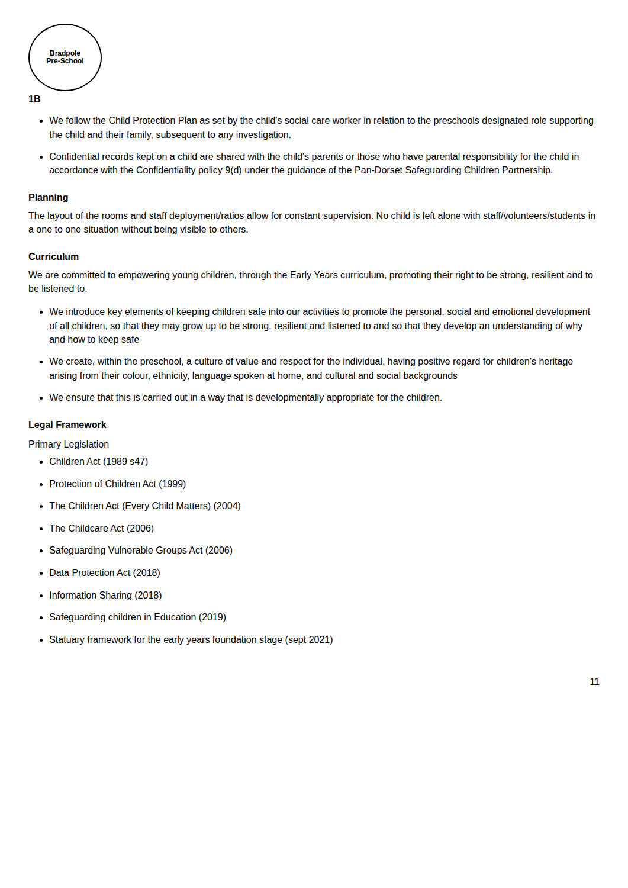Bradpole Pre-School
1B
We follow the Child Protection Plan as set by the child's social care worker in relation to the preschools designated role supporting the child and their family, subsequent to any investigation.
Confidential records kept on a child are shared with the child's parents or those who have parental responsibility for the child in accordance with the Confidentiality policy 9(d) under the guidance of the Pan-Dorset Safeguarding Children Partnership.
Planning
The layout of the rooms and staff deployment/ratios allow for constant supervision. No child is left alone with staff/volunteers/students in a one to one situation without being visible to others.
Curriculum
We are committed to empowering young children, through the Early Years curriculum, promoting their right to be strong, resilient and to be listened to.
We introduce key elements of keeping children safe into our activities to promote the personal, social and emotional development of all children, so that they may grow up to be strong, resilient and listened to and so that they develop an understanding of why and how to keep safe
We create, within the preschool, a culture of value and respect for the individual, having positive regard for children's heritage arising from their colour, ethnicity, language spoken at home, and cultural and social backgrounds
We ensure that this is carried out in a way that is developmentally appropriate for the children.
Legal Framework
Primary Legislation
Children Act (1989 s47)
Protection of Children Act (1999)
The Children Act (Every Child Matters) (2004)
The Childcare Act (2006)
Safeguarding Vulnerable Groups Act (2006)
Data Protection Act (2018)
Information Sharing (2018)
Safeguarding children in Education (2019)
Statuary framework for the early years foundation stage (sept 2021)
11